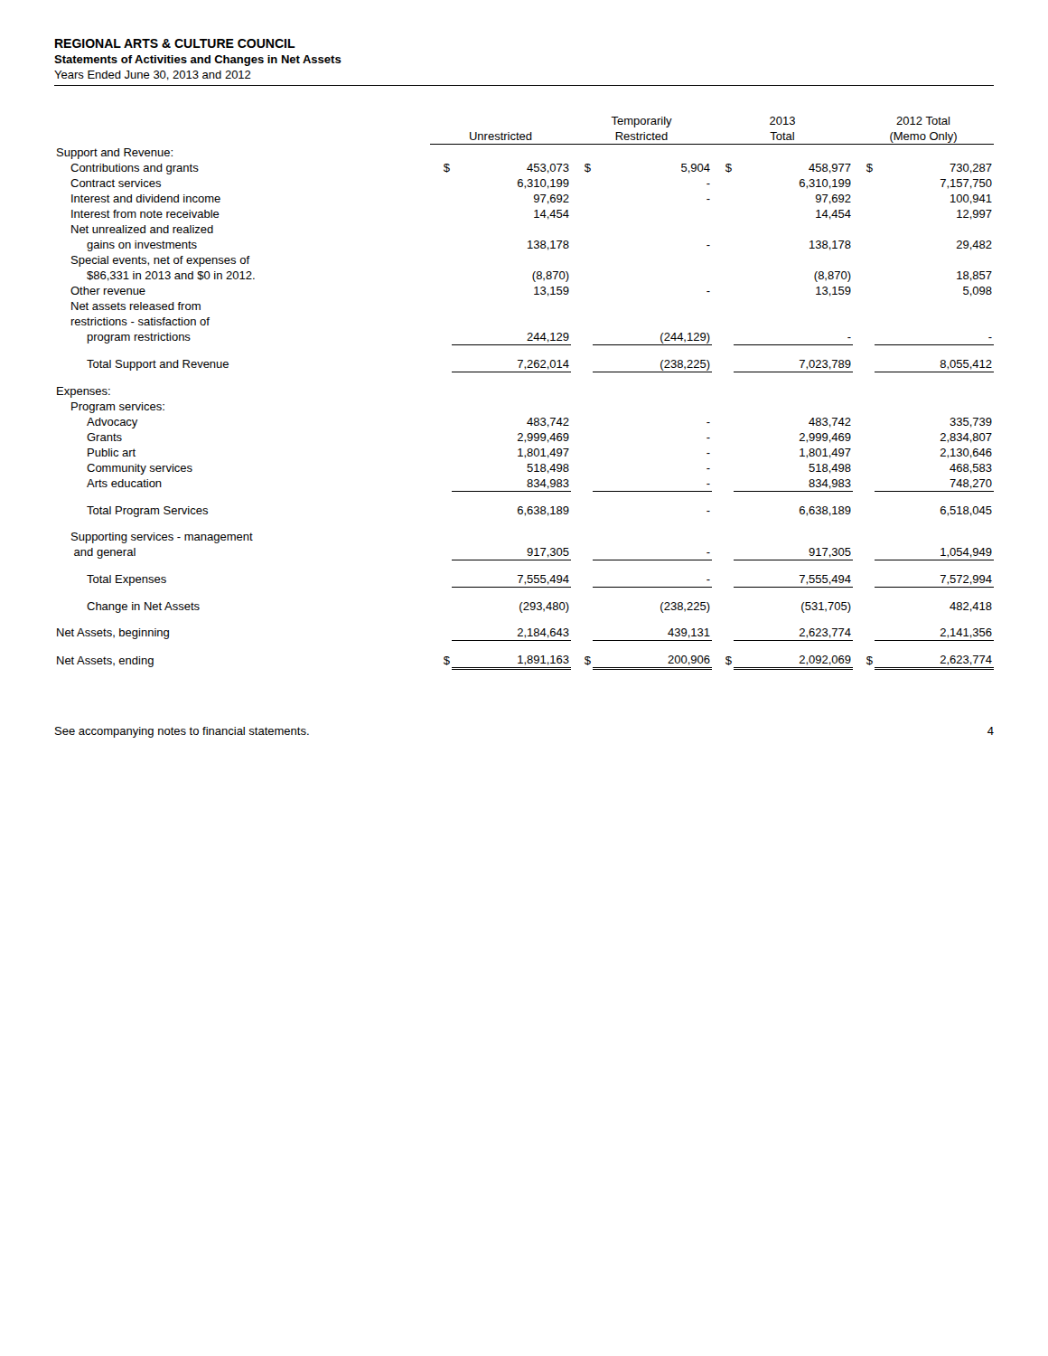REGIONAL ARTS & CULTURE COUNCIL
Statements of Activities and Changes in Net Assets
Years Ended June 30, 2013 and 2012
| | | Temporarily | 2013 | 2012 Total |
| --- | --- | --- | --- | --- |
| | Unrestricted | Restricted | Total | (Memo Only) |
| Support and Revenue: | |
| Contributions and grants | $ | 453,073 | $ | 5,904 | $ | 458,977 | $ | 730,287 |
| Contract services | | 6,310,199 | | - | | 6,310,199 | | 7,157,750 |
| Interest and dividend income | | 97,692 | | - | | 97,692 | | 100,941 |
| Interest from note receivable | | 14,454 | | | | 14,454 | | 12,997 |
| Net unrealized and realized | |
| gains on investments | | 138,178 | | - | | 138,178 | | 29,482 |
| Special events, net of expenses of | |
| $86,331 in 2013 and $0 in 2012. | | (8,870) | | | | (8,870) | | 18,857 |
| Other revenue | | 13,159 | | - | | 13,159 | | 5,098 |
| Net assets released from | |
| restrictions - satisfaction of | |
| program restrictions | | 244,129 | | (244,129) | | - | | - |
| Total Support and Revenue | | 7,262,014 | | (238,225) | | 7,023,789 | | 8,055,412 |
| Expenses: | |
| Program services: | |
| Advocacy | | 483,742 | | - | | 483,742 | | 335,739 |
| Grants | | 2,999,469 | | - | | 2,999,469 | | 2,834,807 |
| Public art | | 1,801,497 | | - | | 1,801,497 | | 2,130,646 |
| Community services | | 518,498 | | - | | 518,498 | | 468,583 |
| Arts education | | 834,983 | | - | | 834,983 | | 748,270 |
| Total Program Services | | 6,638,189 | | - | | 6,638,189 | | 6,518,045 |
| Supporting services - management | |
| and general | | 917,305 | | - | | 917,305 | | 1,054,949 |
| Total Expenses | | 7,555,494 | | - | | 7,555,494 | | 7,572,994 |
| Change in Net Assets | | (293,480) | | (238,225) | | (531,705) | | 482,418 |
| Net Assets, beginning | | 2,184,643 | | 439,131 | | 2,623,774 | | 2,141,356 |
| Net Assets, ending | $ | 1,891,163 | $ | 200,906 | $ | 2,092,069 | $ | 2,623,774 |
See accompanying notes to financial statements.
4